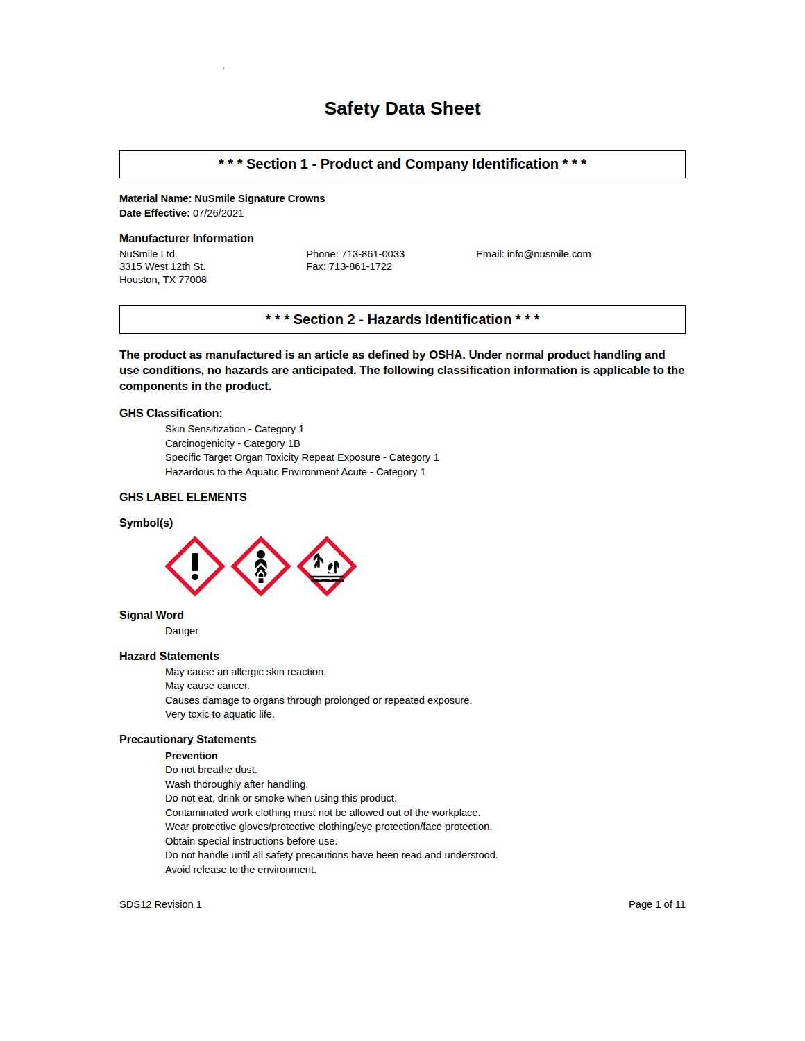,
Safety Data Sheet
* * * Section 1 - Product and Company Identification * * *
Material Name: NuSmile Signature Crowns
Date Effective: 07/26/2021
Manufacturer Information
| NuSmile Ltd. | Phone: 713-861-0033 | Email: info@nusmile.com |
| 3315 West 12th St. | Fax: 713-861-1722 | |
| Houston, TX 77008 | | |
* * * Section 2 - Hazards Identification * * *
The product as manufactured is an article as defined by OSHA. Under normal product handling and use conditions, no hazards are anticipated. The following classification information is applicable to the components in the product.
GHS Classification:
Skin Sensitization - Category 1
Carcinogenicity - Category 1B
Specific Target Organ Toxicity Repeat Exposure - Category 1
Hazardous to the Aquatic Environment Acute - Category 1
GHS LABEL ELEMENTS
Symbol(s)
Signal Word
Danger
Hazard Statements
May cause an allergic skin reaction.
May cause cancer.
Causes damage to organs through prolonged or repeated exposure.
Very toxic to aquatic life.
Precautionary Statements
Prevention
Do not breathe dust.
Wash thoroughly after handling.
Do not eat, drink or smoke when using this product.
Contaminated work clothing must not be allowed out of the workplace.
Wear protective gloves/protective clothing/eye protection/face protection.
Obtain special instructions before use.
Do not handle until all safety precautions have been read and understood.
Avoid release to the environment.
SDS12 Revision 1 Page 1 of 11